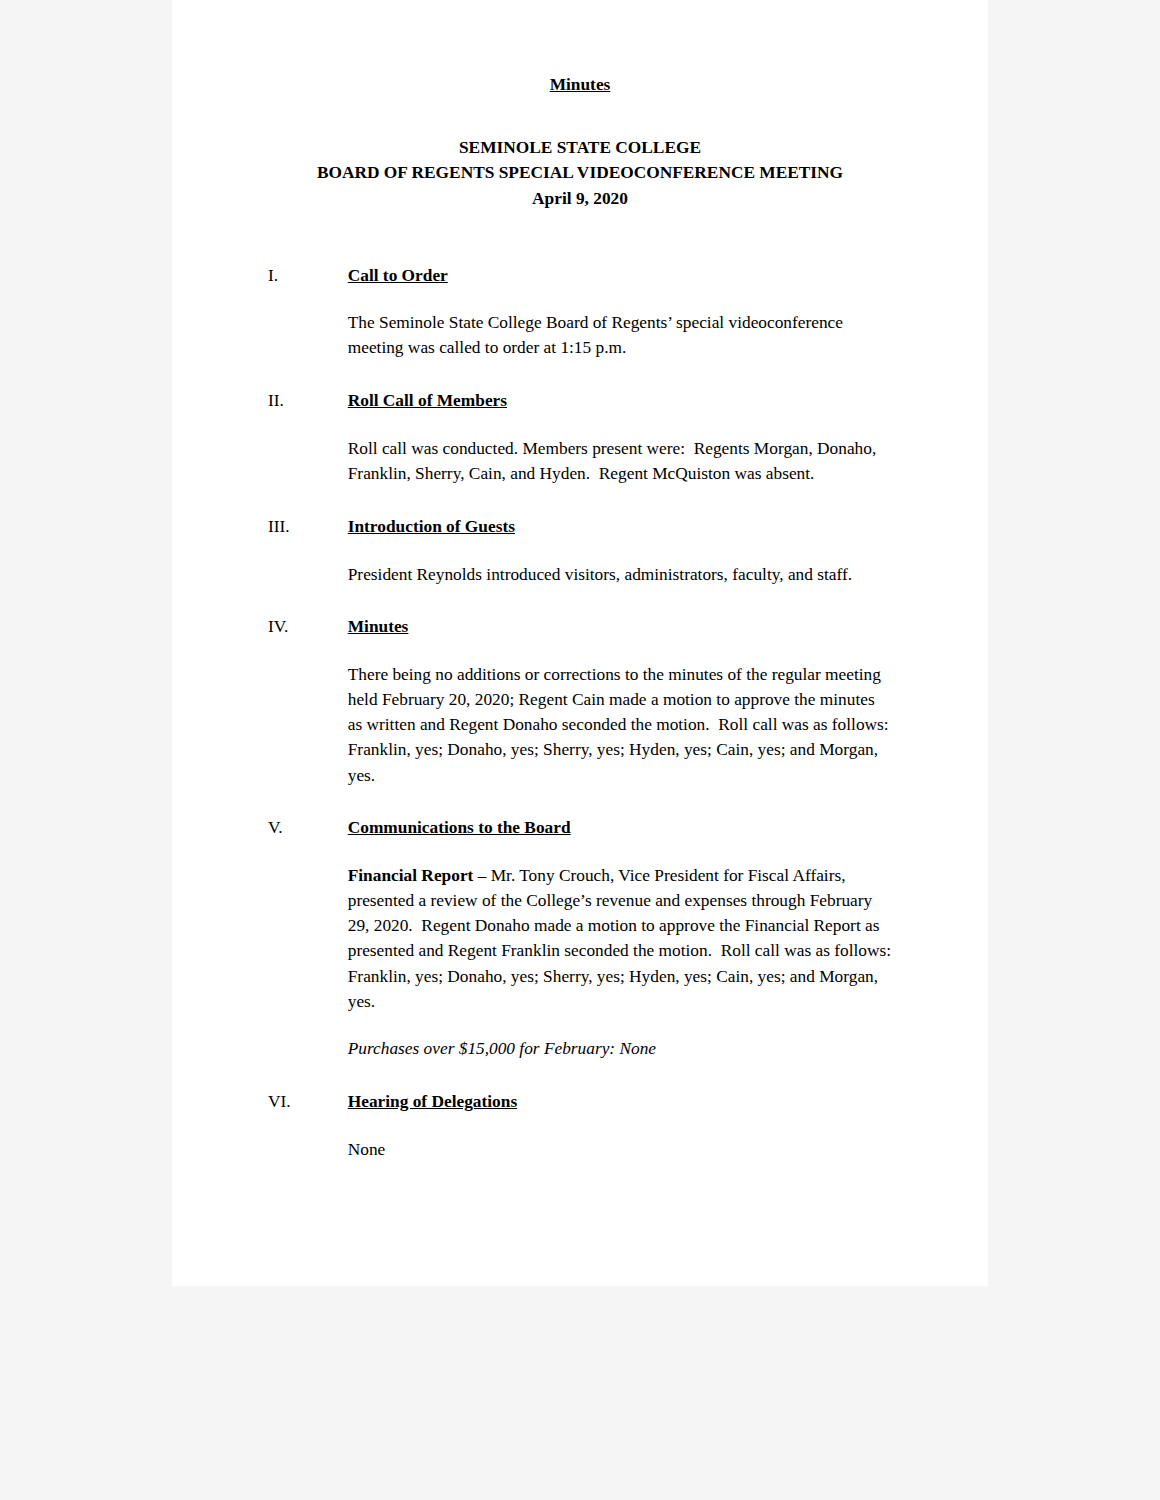Minutes
SEMINOLE STATE COLLEGE
BOARD OF REGENTS SPECIAL VIDEOCONFERENCE MEETING
April 9, 2020
I. Call to Order
The Seminole State College Board of Regents’ special videoconference meeting was called to order at 1:15 p.m.
II. Roll Call of Members
Roll call was conducted. Members present were: Regents Morgan, Donaho, Franklin, Sherry, Cain, and Hyden. Regent McQuiston was absent.
III. Introduction of Guests
President Reynolds introduced visitors, administrators, faculty, and staff.
IV. Minutes
There being no additions or corrections to the minutes of the regular meeting held February 20, 2020; Regent Cain made a motion to approve the minutes as written and Regent Donaho seconded the motion. Roll call was as follows: Franklin, yes; Donaho, yes; Sherry, yes; Hyden, yes; Cain, yes; and Morgan, yes.
V. Communications to the Board
Financial Report – Mr. Tony Crouch, Vice President for Fiscal Affairs, presented a review of the College’s revenue and expenses through February 29, 2020. Regent Donaho made a motion to approve the Financial Report as presented and Regent Franklin seconded the motion. Roll call was as follows: Franklin, yes; Donaho, yes; Sherry, yes; Hyden, yes; Cain, yes; and Morgan, yes.
Purchases over $15,000 for February: None
VI. Hearing of Delegations
None